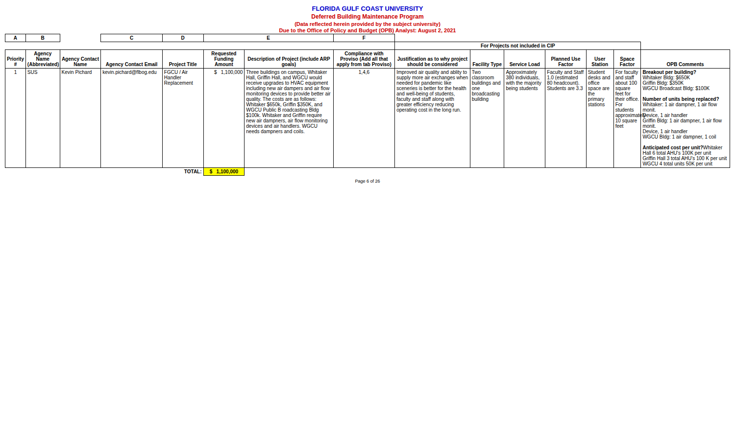FLORIDA GULF COAST UNIVERSITY
Deferred Building Maintenance Program
(Data reflected herein provided by the subject university)
Due to the Office of Policy and Budget (OPB) Analyst: August 2, 2021
| A | B | | C | D | E | F | | |
| | For Projects not included in CIP | |
| Priority # | Agency Name (Abbreviated) | Agency Contact Name | Agency Contact Email | Project Title | Requested Funding Amount | Description of Project (include ARP goals) | Compliance with Proviso (Add all that apply from tab Proviso) | Justification as to why project should be considered | Facility Type | Service Load | Planned Use Factor | User Station | Space Factor | OPB Comments |
| 1 | SUS | Kevin Pichard | kevin.pichard@flbog.edu | FGCU / Air Handler Replacement | $ 1,100,000 | Three buildings on campus, Whitaker Hall, Griffin Hall, and WGCU would receive upgrades to HVAC equipment including new air dampers and air flow monitoring devices to provide better air quality. The costs are as follows: Whitaker $650k, Griffin $350K, and WGCU Public B roadcasting Bldg $100k. Whitaker and Griffin require new air dampners, air flow monitoring devices and air handlers. WGCU needs dampners and coils. | 1,4,6 | Improved air quality and ablity to supply more air exchanges when needed for pandemic like sceneries is better for the health and well-being of students, faculty and staff along with greater efficiency reducing operating cost in the long run. | Two classroom buildings and one broadcasting building | Approximately 380 individuals, with the majority being students | Faculty and Staff 1.0 (estimated 80 headcount). Students are 3.3 | Student desks and office space are the primary stations | For faculty and staff about 100 square feet for their office. For students approximately 10 square feet | Breakout per building? Whitaker Bldg: $650K Griffin Bldg: $350K WGCU Broadcast Bldg: $100K Number of units being replaced? Whitaker: 1 air dampner, 1 air flow monit. Device, 1 air handler Griffin Bldg: 1 air dampner, 1 air flow monit. Device, 1 air handler WGCU Bldg: 1 air dampner, 1 coil Anticipated cost per unit? Whitaker Hall 6 total AHU's 100K per unit Griffin Hall 3 total AHU's 100 K per unit WGCU 4 total units 50K per unit |
| | TOTAL: | $ 1,100,000 | |
Page 6 of 26